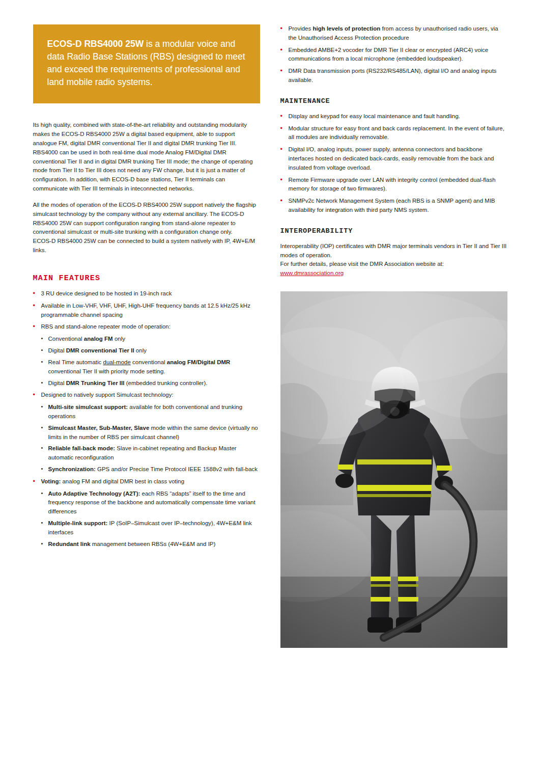ECOS-D RBS4000 25W is a modular voice and data Radio Base Stations (RBS) designed to meet and exceed the requirements of professional and land mobile radio systems.
Its high quality, combined with state-of-the-art reliability and outstanding modularity makes the ECOS-D RBS4000 25W a digital based equipment, able to support analogue FM, digital DMR conventional Tier II and digital DMR trunking Tier III.
RBS4000 can be used in both real-time dual mode Analog FM/Digital DMR conventional Tier II and in digital DMR trunking Tier III mode; the change of operating mode from Tier II to Tier III does not need any FW change, but it is just a matter of configuration. In addition, with ECOS-D base stations, Tier II terminals can communicate with Tier III terminals in inteconnected networks.
All the modes of operation of the ECOS-D RBS4000 25W support natively the flagship simulcast technology by the company without any external ancillary. The ECOS-D RBS4000 25W can support configuration ranging from stand-alone repeater to conventional simulcast or multi-site trunking with a configuration change only.
ECOS-D RBS4000 25W can be connected to build a system natively with IP, 4W+E/M links.
Main features
3 RU device designed to be hosted in 19-inch rack
Available in Low-VHF, VHF, UHF, High-UHF frequency bands at 12.5 kHz/25 kHz programmable channel spacing
RBS and stand-alone repeater mode of operation:
Conventional analog FM only
Digital DMR conventional Tier II only
Real Time automatic dual-mode conventional analog FM/Digital DMR conventional Tier II with priority mode setting.
Digital DMR Trunking Tier III (embedded trunking controller).
Designed to natively support Simulcast technology:
Multi-site simulcast support: available for both conventional and trunking operations
Simulcast Master, Sub-Master, Slave mode within the same device (virtually no limits in the number of RBS per simulcast channel)
Reliable fall-back mode: Slave in-cabinet repeating and Backup Master automatic reconfiguration
Synchronization: GPS and/or Precise Time Protocol IEEE 1588v2 with fall-back
Voting: analog FM and digital DMR best in class voting
Auto Adaptive Technology (A2T): each RBS “adapts” itself to the time and frequency response of the backbone and automatically compensate time variant differences
Multiple-link support: IP (SoIP–Simulcast over IP–technology), 4W+E&M link interfaces
Redundant link management between RBSs (4W+E&M and IP)
Provides high levels of protection from access by unauthorised radio users, via the Unauthorised Access Protection procedure
Embedded AMBE+2 vocoder for DMR Tier II clear or encrypted (ARC4) voice communications from a local microphone (embedded loudspeaker).
DMR Data transmission ports (RS232/RS485/LAN), digital I/O and analog inputs available.
Maintenance
Display and keypad for easy local maintenance and fault handling.
Modular structure for easy front and back cards replacement. In the event of failure, all modules are individually removable.
Digital I/O, analog inputs, power supply, antenna connectors and backbone interfaces hosted on dedicated back-cards, easily removable from the back and insulated from voltage overload.
Remote Firmware upgrade over LAN with integrity control (embedded dual-flash memory for storage of two firmwares).
SNMPv2c Network Management System (each RBS is a SNMP agent) and MIB availability for integration with third party NMS system.
Interoperability
Interoperability (IOP) certificates with DMR major terminals vendors in Tier II and Tier III modes of operation.
For further details, please visit the DMR Association website at: www.dmrassociation.org